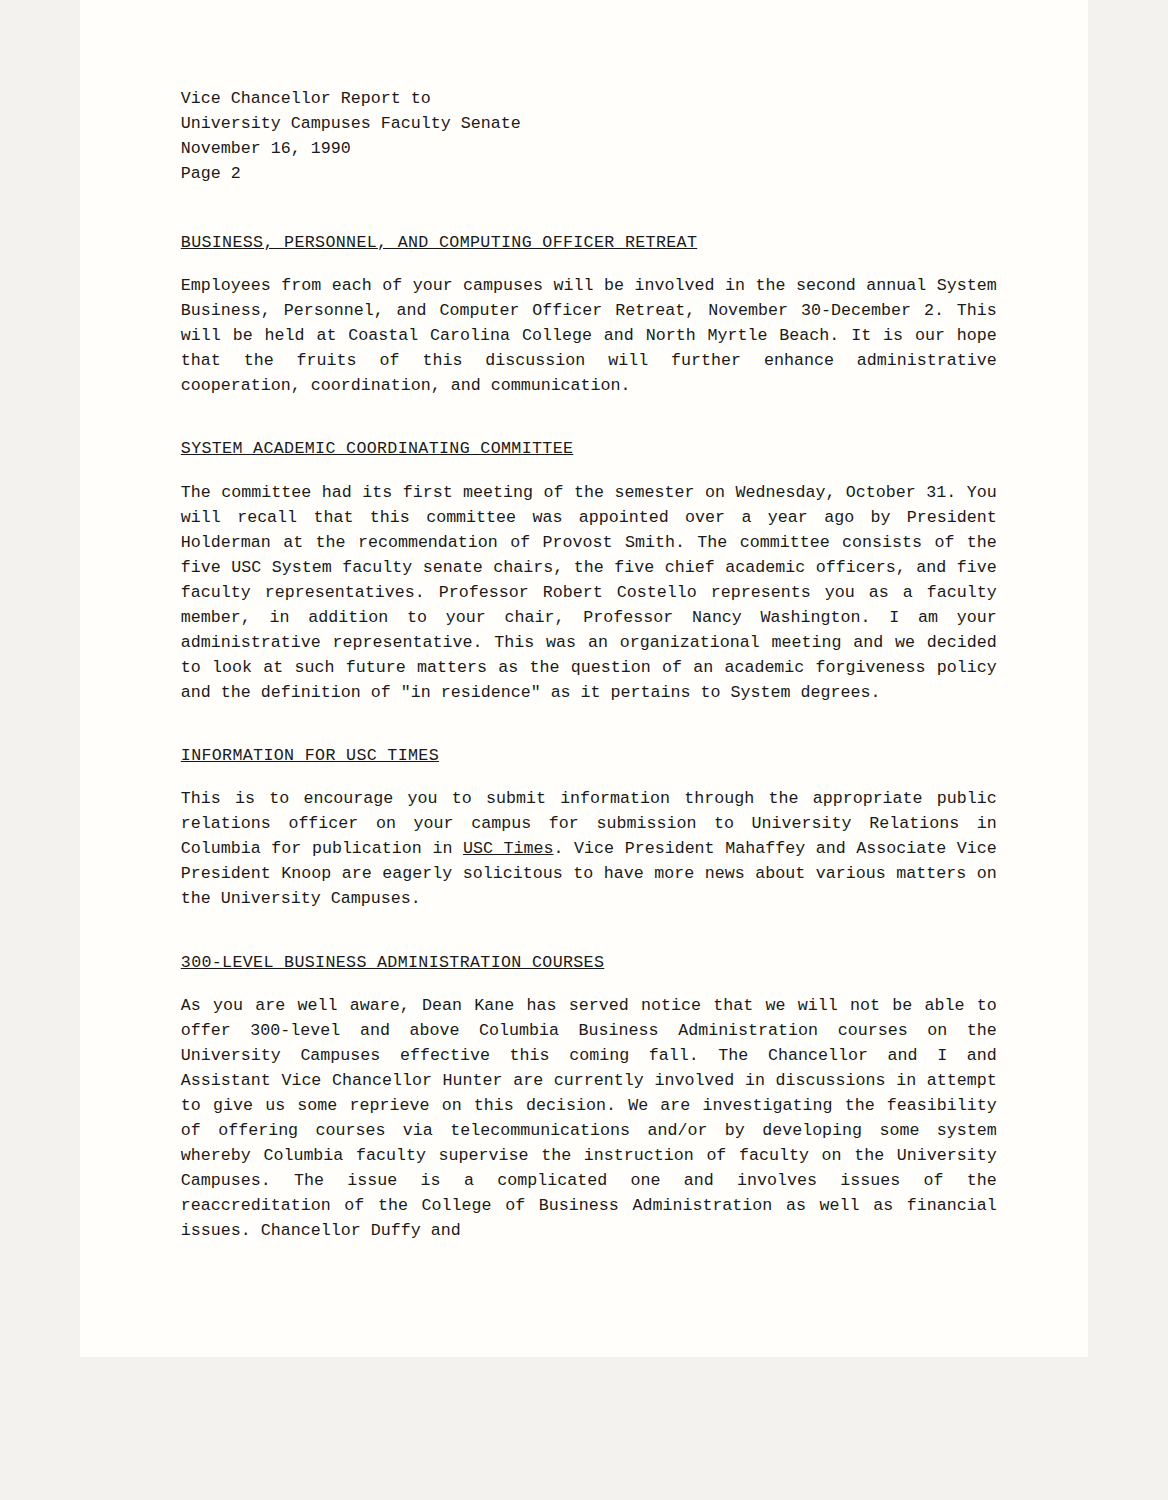Vice Chancellor Report to University Campuses Faculty Senate November 16, 1990 Page 2
Business, Personnel, and Computing Officer Retreat
Employees from each of your campuses will be involved in the second annual System Business, Personnel, and Computer Officer Retreat, November 30-December 2. This will be held at Coastal Carolina College and North Myrtle Beach. It is our hope that the fruits of this discussion will further enhance administrative cooperation, coordination, and communication.
System Academic Coordinating Committee
The committee had its first meeting of the semester on Wednesday, October 31. You will recall that this committee was appointed over a year ago by President Holderman at the recommendation of Provost Smith. The committee consists of the five USC System faculty senate chairs, the five chief academic officers, and five faculty representatives. Professor Robert Costello represents you as a faculty member, in addition to your chair, Professor Nancy Washington. I am your administrative representative. This was an organizational meeting and we decided to look at such future matters as the question of an academic forgiveness policy and the definition of "in residence" as it pertains to System degrees.
Information for USC Times
This is to encourage you to submit information through the appropriate public relations officer on your campus for submission to University Relations in Columbia for publication in USC Times. Vice President Mahaffey and Associate Vice President Knoop are eagerly solicitous to have more news about various matters on the University Campuses.
300-Level Business Administration Courses
As you are well aware, Dean Kane has served notice that we will not be able to offer 300-level and above Columbia Business Administration courses on the University Campuses effective this coming fall. The Chancellor and I and Assistant Vice Chancellor Hunter are currently involved in discussions in attempt to give us some reprieve on this decision. We are investigating the feasibility of offering courses via telecommunications and/or by developing some system whereby Columbia faculty supervise the instruction of faculty on the University Campuses. The issue is a complicated one and involves issues of the reaccreditation of the College of Business Administration as well as financial issues. Chancellor Duffy and